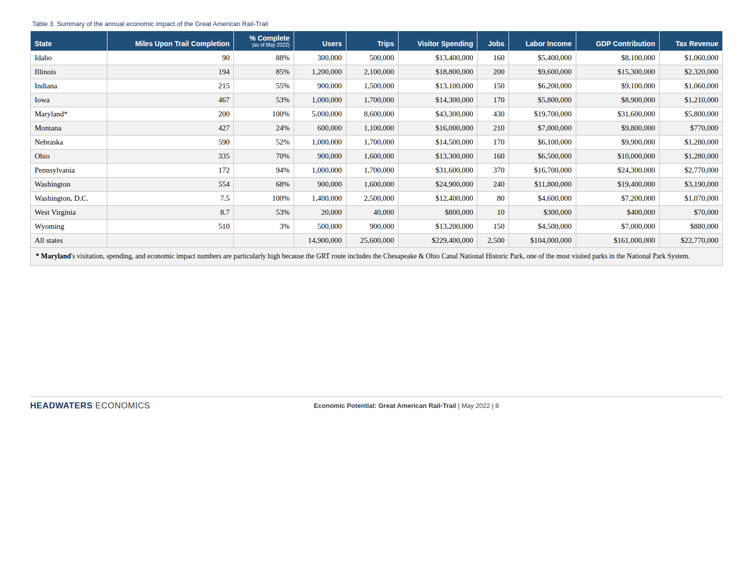Table 3. Summary of the annual economic impact of the Great American Rail-Trail
| State | Miles Upon Trail Completion | % Complete (as of May 2022) | Users | Trips | Visitor Spending | Jobs | Labor Income | GDP Contribution | Tax Revenue |
| --- | --- | --- | --- | --- | --- | --- | --- | --- | --- |
| Idaho | 90 | 88% | 300,000 | 500,000 | $13,400,000 | 160 | $5,400,000 | $8,100,000 | $1,060,000 |
| Illinois | 194 | 85% | 1,200,000 | 2,100,000 | $18,800,000 | 200 | $9,600,000 | $15,300,000 | $2,320,000 |
| Indiana | 215 | 55% | 900,000 | 1,500,000 | $13,100,000 | 150 | $6,200,000 | $9,100,000 | $1,060,000 |
| Iowa | 467 | 53% | 1,000,000 | 1,700,000 | $14,300,000 | 170 | $5,800,000 | $8,900,000 | $1,210,000 |
| Maryland* | 200 | 100% | 5,000,000 | 8,600,000 | $43,300,000 | 430 | $19,700,000 | $31,600,000 | $5,800,000 |
| Montana | 427 | 24% | 600,000 | 1,100,000 | $16,000,000 | 210 | $7,000,000 | $9,800,000 | $770,000 |
| Nebraska | 590 | 52% | 1,000,000 | 1,700,000 | $14,500,000 | 170 | $6,100,000 | $9,900,000 | $1,280,000 |
| Ohio | 335 | 70% | 900,000 | 1,600,000 | $13,300,000 | 160 | $6,500,000 | $10,000,000 | $1,280,000 |
| Pennsylvania | 172 | 94% | 1,000,000 | 1,700,000 | $31,600,000 | 370 | $16,700,000 | $24,300,000 | $2,770,000 |
| Washington | 554 | 68% | 900,000 | 1,600,000 | $24,900,000 | 240 | $11,800,000 | $19,400,000 | $3,190,000 |
| Washington, D.C. | 7.5 | 100% | 1,400,000 | 2,500,000 | $12,400,000 | 80 | $4,600,000 | $7,200,000 | $1,070,000 |
| West Virginia | 8.7 | 53% | 20,000 | 40,000 | $800,000 | 10 | $300,000 | $400,000 | $70,000 |
| Wyoming | 510 | 3% | 500,000 | 900,000 | $13,200,000 | 150 | $4,500,000 | $7,000,000 | $880,000 |
| All states | | | 14,900,000 | 25,600,000 | $229,400,000 | 2,500 | $104,000,000 | $161,000,000 | $22,770,000 |
* Maryland's visitation, spending, and economic impact numbers are particularly high because the GRT route includes the Chesapeake & Ohio Canal National Historic Park, one of the most visited parks in the National Park System.
HEADWATERS ECONOMICS
Economic Potential: Great American Rail-Trail | May 2022 | 8